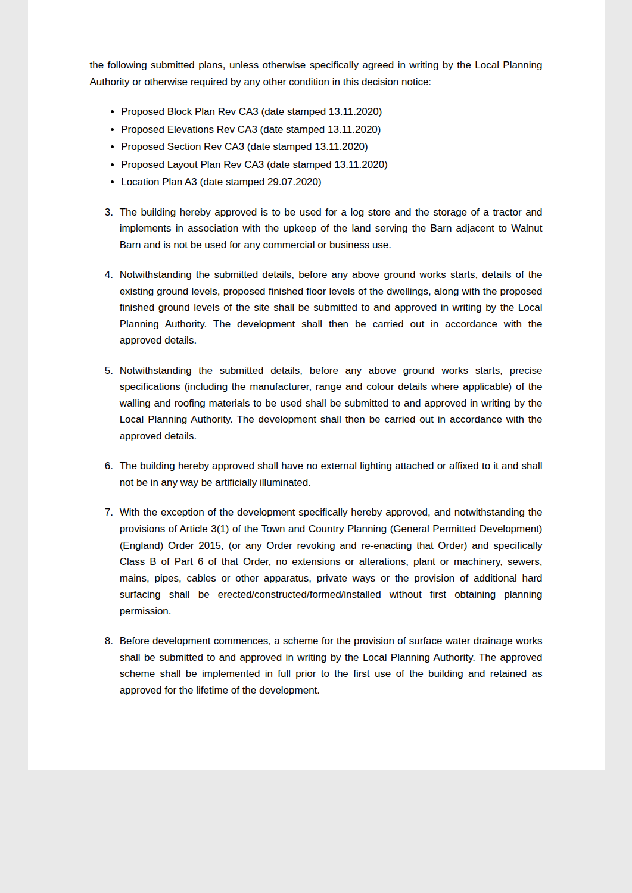the following submitted plans, unless otherwise specifically agreed in writing by the Local Planning Authority or otherwise required by any other condition in this decision notice:
Proposed Block Plan Rev CA3 (date stamped 13.11.2020)
Proposed Elevations Rev CA3 (date stamped 13.11.2020)
Proposed Section Rev CA3 (date stamped 13.11.2020)
Proposed Layout Plan Rev CA3 (date stamped 13.11.2020)
Location Plan A3 (date stamped 29.07.2020)
The building hereby approved is to be used for a log store and the storage of a tractor and implements in association with the upkeep of the land serving the Barn adjacent to Walnut Barn and is not be used for any commercial or business use.
Notwithstanding the submitted details, before any above ground works starts, details of the existing ground levels, proposed finished floor levels of the dwellings, along with the proposed finished ground levels of the site shall be submitted to and approved in writing by the Local Planning Authority. The development shall then be carried out in accordance with the approved details.
Notwithstanding the submitted details, before any above ground works starts, precise specifications (including the manufacturer, range and colour details where applicable) of the walling and roofing materials to be used shall be submitted to and approved in writing by the Local Planning Authority. The development shall then be carried out in accordance with the approved details.
The building hereby approved shall have no external lighting attached or affixed to it and shall not be in any way be artificially illuminated.
With the exception of the development specifically hereby approved, and notwithstanding the provisions of Article 3(1) of the Town and Country Planning (General Permitted Development) (England) Order 2015, (or any Order revoking and re-enacting that Order) and specifically Class B of Part 6 of that Order, no extensions or alterations, plant or machinery, sewers, mains, pipes, cables or other apparatus, private ways or the provision of additional hard surfacing shall be erected/constructed/formed/installed without first obtaining planning permission.
Before development commences, a scheme for the provision of surface water drainage works shall be submitted to and approved in writing by the Local Planning Authority. The approved scheme shall be implemented in full prior to the first use of the building and retained as approved for the lifetime of the development.